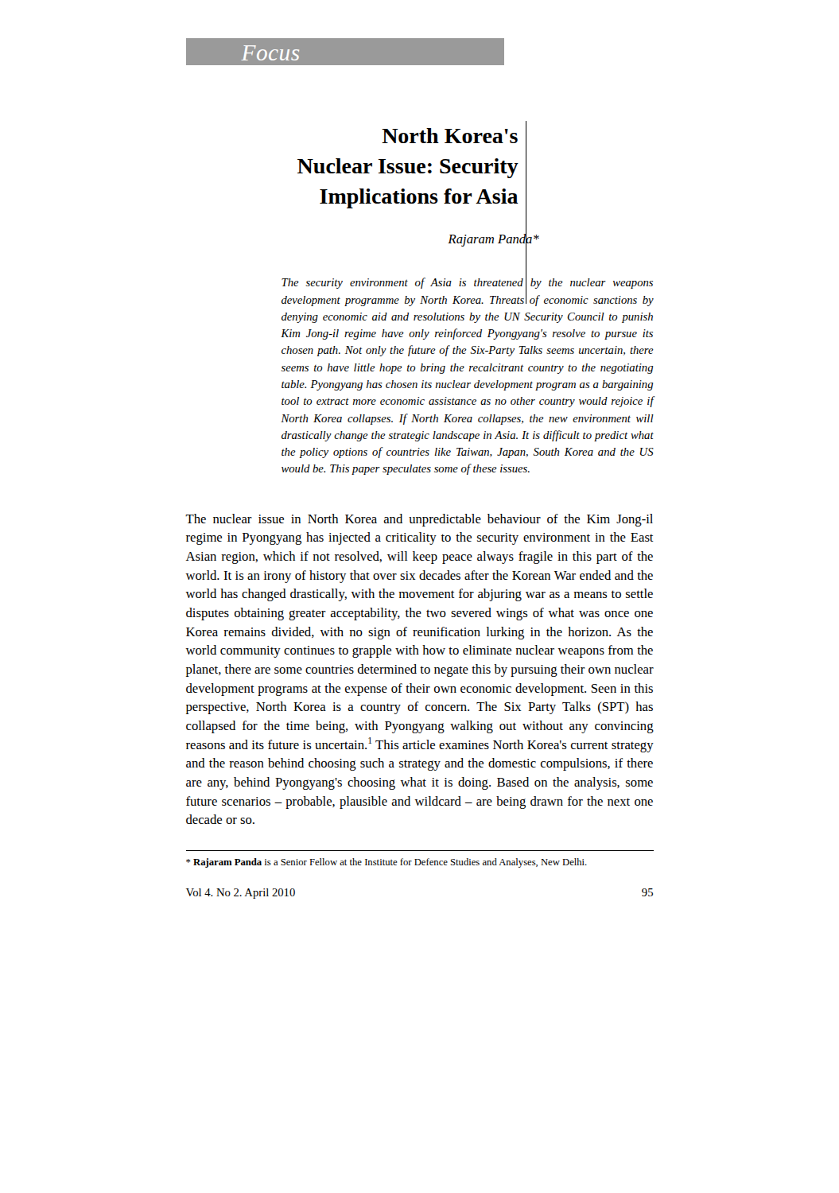Focus
North Korea's
Nuclear Issue: Security
Implications for Asia
Rajaram Panda*
The security environment of Asia is threatened by the nuclear weapons development programme by North Korea. Threats of economic sanctions by denying economic aid and resolutions by the UN Security Council to punish Kim Jong-il regime have only reinforced Pyongyang's resolve to pursue its chosen path. Not only the future of the Six-Party Talks seems uncertain, there seems to have little hope to bring the recalcitrant country to the negotiating table. Pyongyang has chosen its nuclear development program as a bargaining tool to extract more economic assistance as no other country would rejoice if North Korea collapses. If North Korea collapses, the new environment will drastically change the strategic landscape in Asia. It is difficult to predict what the policy options of countries like Taiwan, Japan, South Korea and the US would be. This paper speculates some of these issues.
The nuclear issue in North Korea and unpredictable behaviour of the Kim Jong-il regime in Pyongyang has injected a criticality to the security environment in the East Asian region, which if not resolved, will keep peace always fragile in this part of the world. It is an irony of history that over six decades after the Korean War ended and the world has changed drastically, with the movement for abjuring war as a means to settle disputes obtaining greater acceptability, the two severed wings of what was once one Korea remains divided, with no sign of reunification lurking in the horizon. As the world community continues to grapple with how to eliminate nuclear weapons from the planet, there are some countries determined to negate this by pursuing their own nuclear development programs at the expense of their own economic development. Seen in this perspective, North Korea is a country of concern. The Six Party Talks (SPT) has collapsed for the time being, with Pyongyang walking out without any convincing reasons and its future is uncertain.1 This article examines North Korea's current strategy and the reason behind choosing such a strategy and the domestic compulsions, if there are any, behind Pyongyang's choosing what it is doing. Based on the analysis, some future scenarios – probable, plausible and wildcard – are being drawn for the next one decade or so.
* Rajaram Panda is a Senior Fellow at the Institute for Defence Studies and Analyses, New Delhi.
Vol 4. No 2. April 2010
95